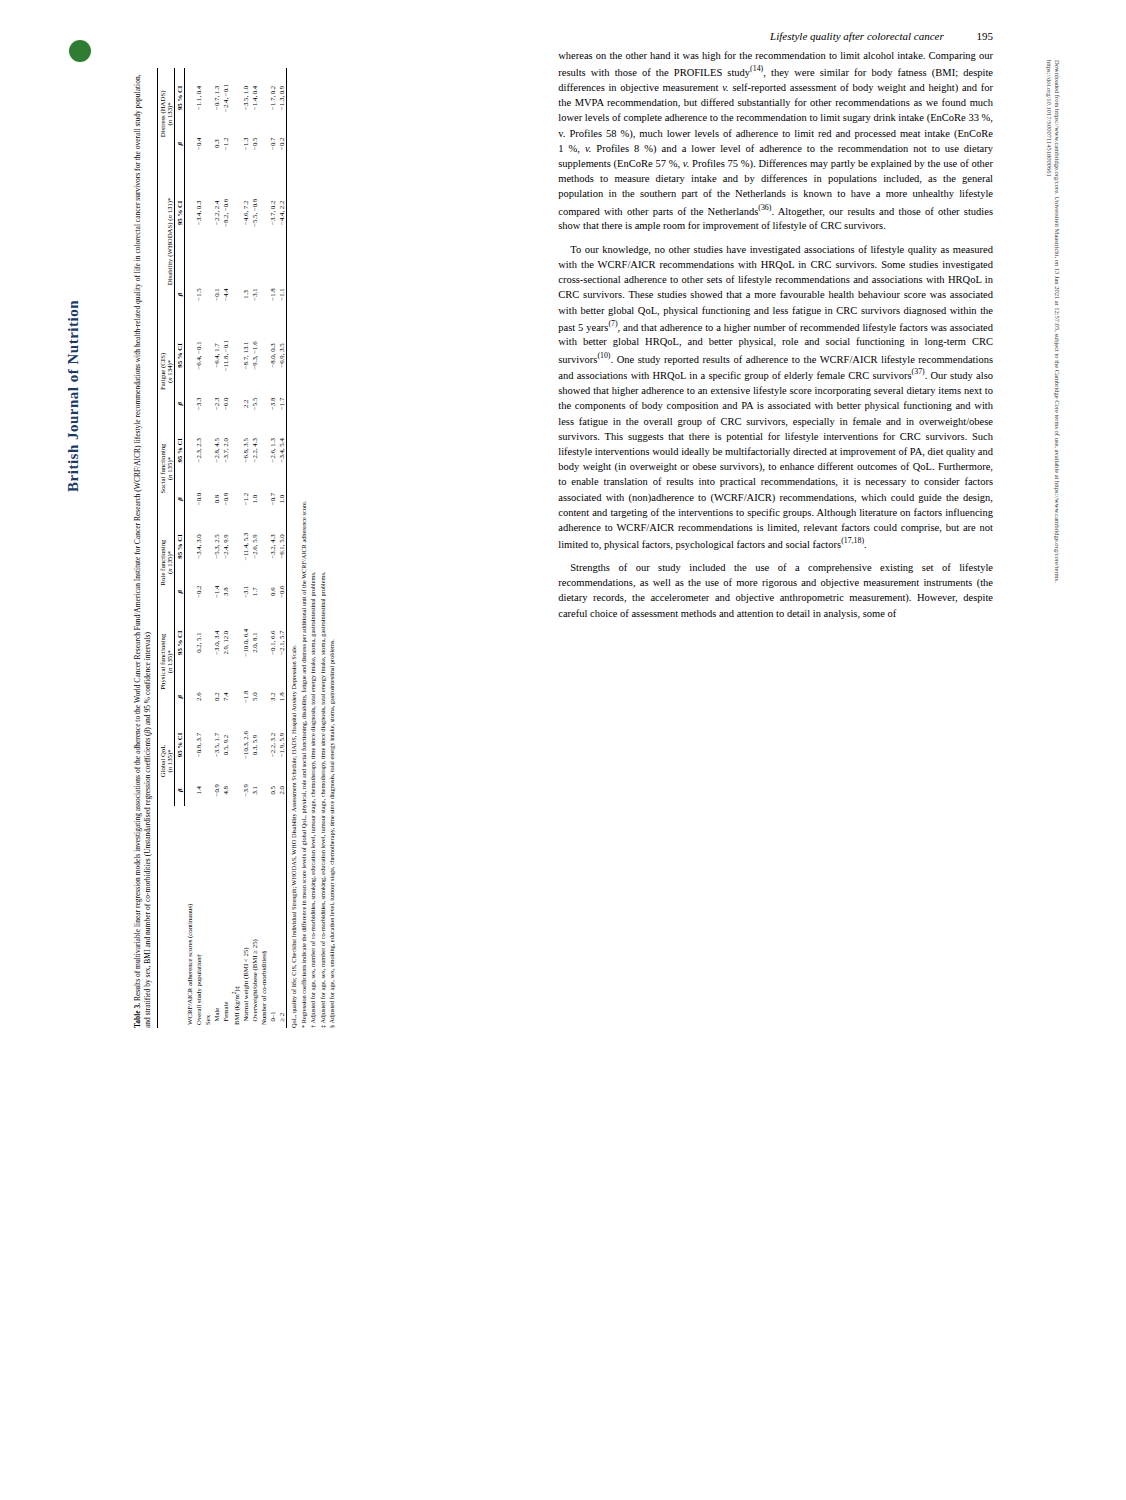British Journal of Nutrition
Downloaded from https://www.cambridge.org/core. Universiteit Maastricht, on 13 Jan 2021 at 12:57:05, subject to the Cambridge Core terms of use, available at https://www.cambridge.org/core/terms. https://doi.org/10.1017/S0007114518000661
Lifestyle quality after colorectal cancer 195
Table 3. Results of multivariable linear regression models investigating associations of the adherence to the World Cancer Research Fund/American Institute for Cancer Research (WCRF/AICR) lifestyle recommendations with health-related quality of life in colorectal cancer survivors for the overall study population, and stratified by sex, BMI and number of co-morbidities (Unstandardised regression coefficients (β) and 95 % confidence intervals)
| | Global QoL ( n 135)* | Physical functioning ( n 135)* | Role functioning ( n 135)* | Social functioning ( n 135)* | Fatigue (CIS) ( n 134)* | Disability (WHODAS) ( n 131)* | Distress (HADS) ( n 133)* |
| --- | --- | --- | --- | --- | --- | --- | --- |
| β | 95 % CI | β | 95 % CI | β | 95 % CI | β | 95 % CI | β | 95 % CI | β | 95 % CI | β | 95 % CI |
| WCRF/AICR adherence scores (continuous) | | | | | | | | | | | | | | |
| Overall study population† | 1.4 | −0.8, 3.7 | 2.6 | 0.2, 5.1 | −0.2 | −3.4, 3.0 | −0.0 | −2.3, 2.3 | −3.3 | −6.4, −0.1 | −1.5 | −3.4, 0.3 | −0.4 | −1.1, 0.4 |
| Sex | | | | | | | | | | | | | | |
| Male | −0.9 | −3.5, 1.7 | 0.2 | −3.0, 3.4 | −1.4 | −5.3, 2.5 | 0.8 | −2.8, 4.5 | −2.3 | −6.4, 1.7 | −0.1 | −2.2, 2.4 | 0.3 | −0.7, 1.3 |
| Female | 4.8 | 0.5, 9.2 | 7.4 | 2.9, 12.0 | 3.8 | −2.4, 9.9 | −0.8 | −3.7, 2.0 | −6.0 | −11.8, −0.1 | −4.4 | −8.2, −0.6 | −1.2 | −2.4, −0.1 |
| BMI (kg/m 2 )‡ | | | | | | | | | | | | | | |
| Normal weight (BMI < 25) | −3.9 | −10.3, 2.6 | −1.8 | −10.0, 6.4 | −3.1 | −11.4, 5.3 | −1.2 | −6.8, 3.5 | 2.2 | −8.7, 13.1 | 1.3 | −4.6, 7.2 | −1.3 | −3.5, 1.0 |
| Overweight/obese (BMI ≥ 25) | 3.1 | 0.3, 5.9 | 5.0 | 2.0, 8.1 | 1.7 | −2.6, 5.9 | 1.0 | −2.2, 4.3 | −5.5 | −9.3, −1.6 | −3.1 | −5.5, −0.8 | −0.5 | −1.4, 0.4 |
| Number of co-morbidities§ | | | | | | | | | | | | | | |
| 0–1 | 0.5 | −2.2, 3.2 | 3.2 | −0.1, 6.6 | 0.6 | −3.2, 4.3 | −0.7 | −2.6, 1.3 | −3.8 | −8.0, 0.3 | −1.8 | −3.7, 0.2 | −0.7 | −1.7, 0.2 |
| ≥ 2 | 2.0 | −1.9, 5.9 | 1.8 | −2.1, 5.7 | −0.6 | −6.1, 5.0 | 1.0 | −3.4, 5.4 | −1.7 | −6.9, 3.5 | −1.1 | −4.4, 2.2 | −0.2 | −1.3, 0.9 |
QoL, quality of life; CIS, Checklist Individual Strength; WHODAS, WHO Disability Assessment Schedule; HADS, Hospital Anxiety Depression Scale.
* Regression coefficients indicate the difference in mean score levels of global QoL, physical, role and social functioning, disability, fatigue and distress per additional unit of the WCRF/AICR adherence score.
† Adjusted for age, sex, number of co-morbidities, smoking, education level, tumour stage, chemotherapy, time since diagnosis, total energy intake, stoma, gastrointestinal problems.
‡ Adjusted for age, sex, number of co-morbidities, smoking, education level, tumour stage, chemotherapy, time since diagnosis, total energy intake, stoma, gastrointestinal problems.
§ Adjusted for age, sex, smoking, education level, tumour stage, chemotherapy, time since diagnosis, total energy intake, stoma, gastrointestinal problems.
whereas on the other hand it was high for the recommendation to limit alcohol intake. Comparing our results with those of the PROFILES study(14), they were similar for body fatness (BMI; despite differences in objective measurement v. self-reported assessment of body weight and height) and for the MVPA recommendation, but differed substantially for other recommendations as we found much lower levels of complete adherence to the recommendation to limit sugary drink intake (EnCoRe 33 %, v. Profiles 58 %), much lower levels of adherence to limit red and processed meat intake (EnCoRe 1 %, v. Profiles 8 %) and a lower level of adherence to the recommendation not to use dietary supplements (EnCoRe 57 %, v. Profiles 75 %). Differences may partly be explained by the use of other methods to measure dietary intake and by differences in populations included, as the general population in the southern part of the Netherlands is known to have a more unhealthy lifestyle compared with other parts of the Netherlands(36). Altogether, our results and those of other studies show that there is ample room for improvement of lifestyle of CRC survivors.
To our knowledge, no other studies have investigated associations of lifestyle quality as measured with the WCRF/AICR recommendations with HRQoL in CRC survivors. Some studies investigated cross-sectional adherence to other sets of lifestyle recommendations and associations with HRQoL in CRC survivors. These studies showed that a more favourable health behaviour score was associated with better global QoL, physical functioning and less fatigue in CRC survivors diagnosed within the past 5 years(7), and that adherence to a higher number of recommended lifestyle factors was associated with better global HRQoL, and better physical, role and social functioning in long-term CRC survivors(10). One study reported results of adherence to the WCRF/AICR lifestyle recommendations and associations with HRQoL in a specific group of elderly female CRC survivors(37). Our study also showed that higher adherence to an extensive lifestyle score incorporating several dietary items next to the components of body composition and PA is associated with better physical functioning and with less fatigue in the overall group of CRC survivors, especially in female and in overweight/obese survivors. This suggests that there is potential for lifestyle interventions for CRC survivors. Such lifestyle interventions would ideally be multifactorially directed at improvement of PA, diet quality and body weight (in overweight or obese survivors), to enhance different outcomes of QoL. Furthermore, to enable translation of results into practical recommendations, it is necessary to consider factors associated with (non)adherence to (WCRF/AICR) recommendations, which could guide the design, content and targeting of the interventions to specific groups. Although literature on factors influencing adherence to WCRF/AICR recommendations is limited, relevant factors could comprise, but are not limited to, physical factors, psychological factors and social factors(17,18).
Strengths of our study included the use of a comprehensive existing set of lifestyle recommendations, as well as the use of more rigorous and objective measurement instruments (the dietary records, the accelerometer and objective anthropometric measurement). However, despite careful choice of assessment methods and attention to detail in analysis, some of